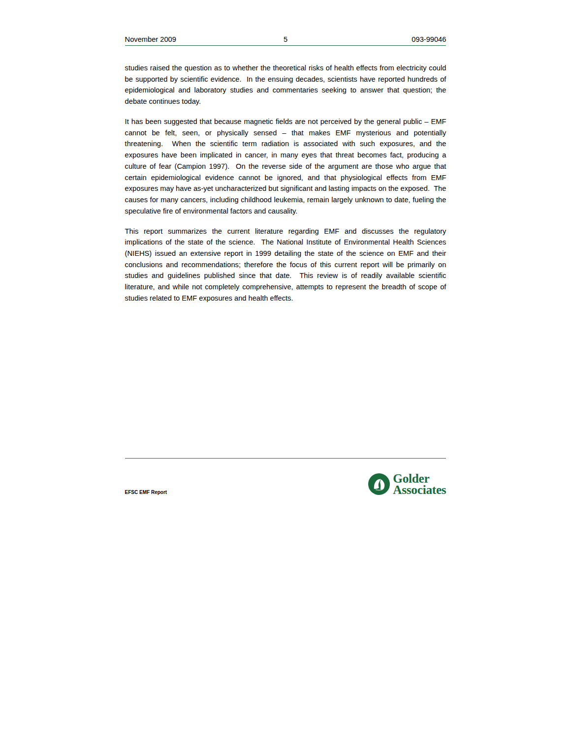November 2009
5
093-99046
studies raised the question as to whether the theoretical risks of health effects from electricity could be supported by scientific evidence. In the ensuing decades, scientists have reported hundreds of epidemiological and laboratory studies and commentaries seeking to answer that question; the debate continues today.
It has been suggested that because magnetic fields are not perceived by the general public – EMF cannot be felt, seen, or physically sensed – that makes EMF mysterious and potentially threatening. When the scientific term radiation is associated with such exposures, and the exposures have been implicated in cancer, in many eyes that threat becomes fact, producing a culture of fear (Campion 1997). On the reverse side of the argument are those who argue that certain epidemiological evidence cannot be ignored, and that physiological effects from EMF exposures may have as-yet uncharacterized but significant and lasting impacts on the exposed. The causes for many cancers, including childhood leukemia, remain largely unknown to date, fueling the speculative fire of environmental factors and causality.
This report summarizes the current literature regarding EMF and discusses the regulatory implications of the state of the science. The National Institute of Environmental Health Sciences (NIEHS) issued an extensive report in 1999 detailing the state of the science on EMF and their conclusions and recommendations; therefore the focus of this current report will be primarily on studies and guidelines published since that date. This review is of readily available scientific literature, and while not completely comprehensive, attempts to represent the breadth of scope of studies related to EMF exposures and health effects.
EFSC EMF Report
Golder Associates